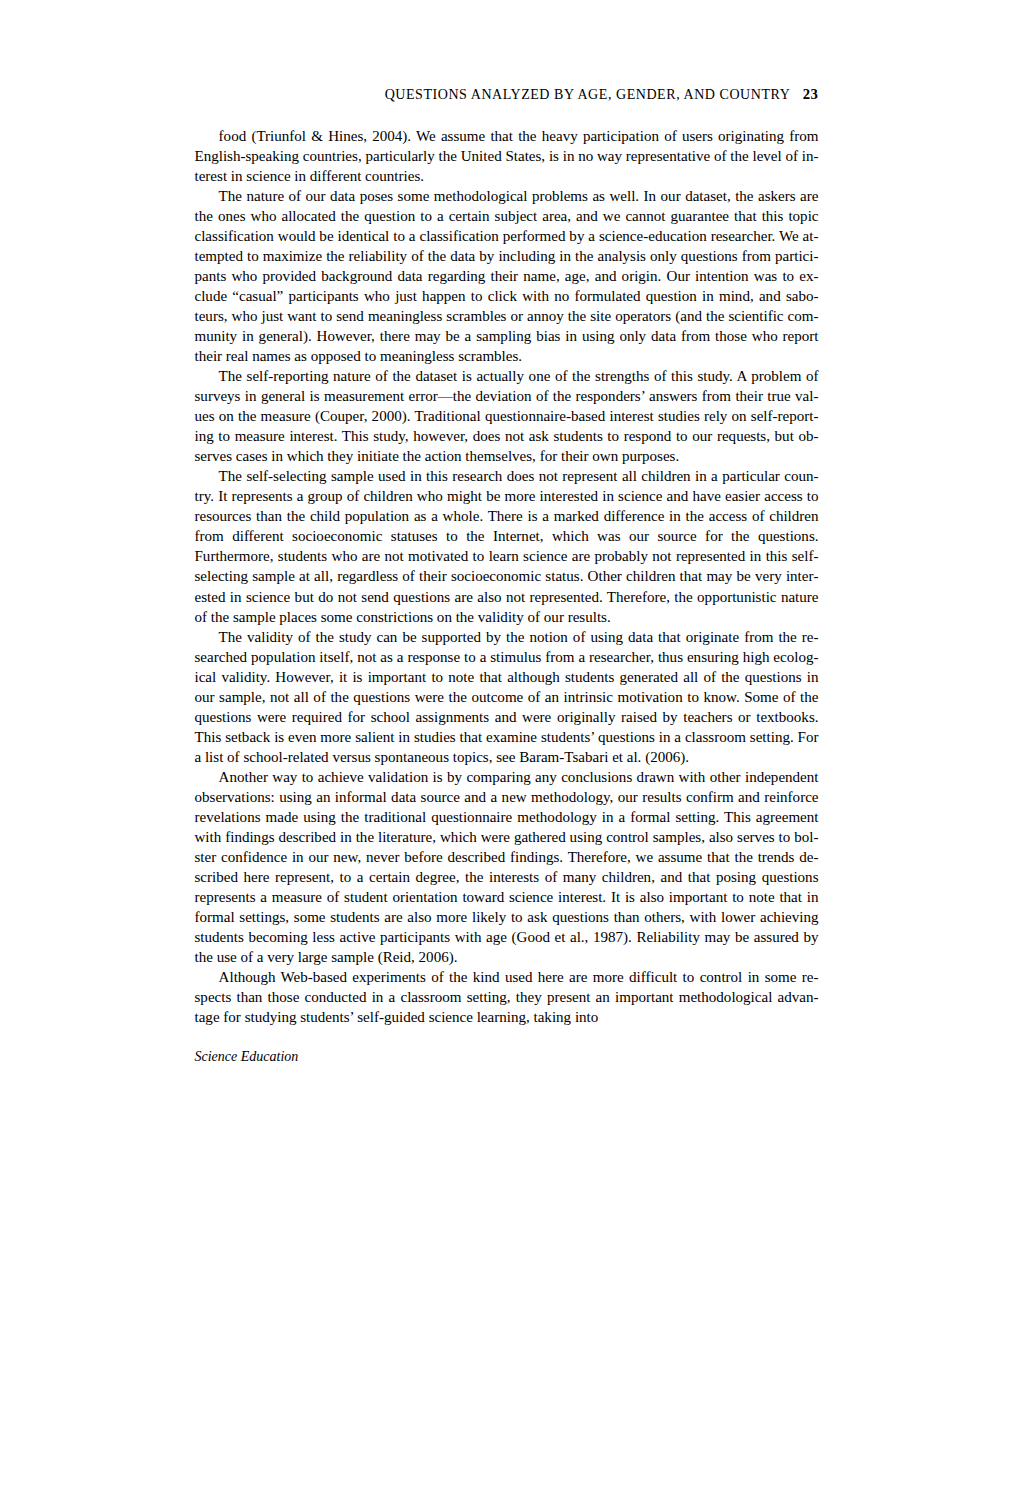Questions Analyzed by Age, Gender, and Country 23
food (Triunfol & Hines, 2004). We assume that the heavy participation of users originating from English-speaking countries, particularly the United States, is in no way representative of the level of interest in science in different countries.
The nature of our data poses some methodological problems as well. In our dataset, the askers are the ones who allocated the question to a certain subject area, and we cannot guarantee that this topic classification would be identical to a classification performed by a science-education researcher. We attempted to maximize the reliability of the data by including in the analysis only questions from participants who provided background data regarding their name, age, and origin. Our intention was to exclude “casual” participants who just happen to click with no formulated question in mind, and saboteurs, who just want to send meaningless scrambles or annoy the site operators (and the scientific community in general). However, there may be a sampling bias in using only data from those who report their real names as opposed to meaningless scrambles.
The self-reporting nature of the dataset is actually one of the strengths of this study. A problem of surveys in general is measurement error—the deviation of the responders’ answers from their true values on the measure (Couper, 2000). Traditional questionnaire-based interest studies rely on self-reporting to measure interest. This study, however, does not ask students to respond to our requests, but observes cases in which they initiate the action themselves, for their own purposes.
The self-selecting sample used in this research does not represent all children in a particular country. It represents a group of children who might be more interested in science and have easier access to resources than the child population as a whole. There is a marked difference in the access of children from different socioeconomic statuses to the Internet, which was our source for the questions. Furthermore, students who are not motivated to learn science are probably not represented in this self-selecting sample at all, regardless of their socioeconomic status. Other children that may be very interested in science but do not send questions are also not represented. Therefore, the opportunistic nature of the sample places some constrictions on the validity of our results.
The validity of the study can be supported by the notion of using data that originate from the researched population itself, not as a response to a stimulus from a researcher, thus ensuring high ecological validity. However, it is important to note that although students generated all of the questions in our sample, not all of the questions were the outcome of an intrinsic motivation to know. Some of the questions were required for school assignments and were originally raised by teachers or textbooks. This setback is even more salient in studies that examine students’ questions in a classroom setting. For a list of school-related versus spontaneous topics, see Baram-Tsabari et al. (2006).
Another way to achieve validation is by comparing any conclusions drawn with other independent observations: using an informal data source and a new methodology, our results confirm and reinforce revelations made using the traditional questionnaire methodology in a formal setting. This agreement with findings described in the literature, which were gathered using control samples, also serves to bolster confidence in our new, never before described findings. Therefore, we assume that the trends described here represent, to a certain degree, the interests of many children, and that posing questions represents a measure of student orientation toward science interest. It is also important to note that in formal settings, some students are also more likely to ask questions than others, with lower achieving students becoming less active participants with age (Good et al., 1987). Reliability may be assured by the use of a very large sample (Reid, 2006).
Although Web-based experiments of the kind used here are more difficult to control in some respects than those conducted in a classroom setting, they present an important methodological advantage for studying students’ self-guided science learning, taking into
Science Education